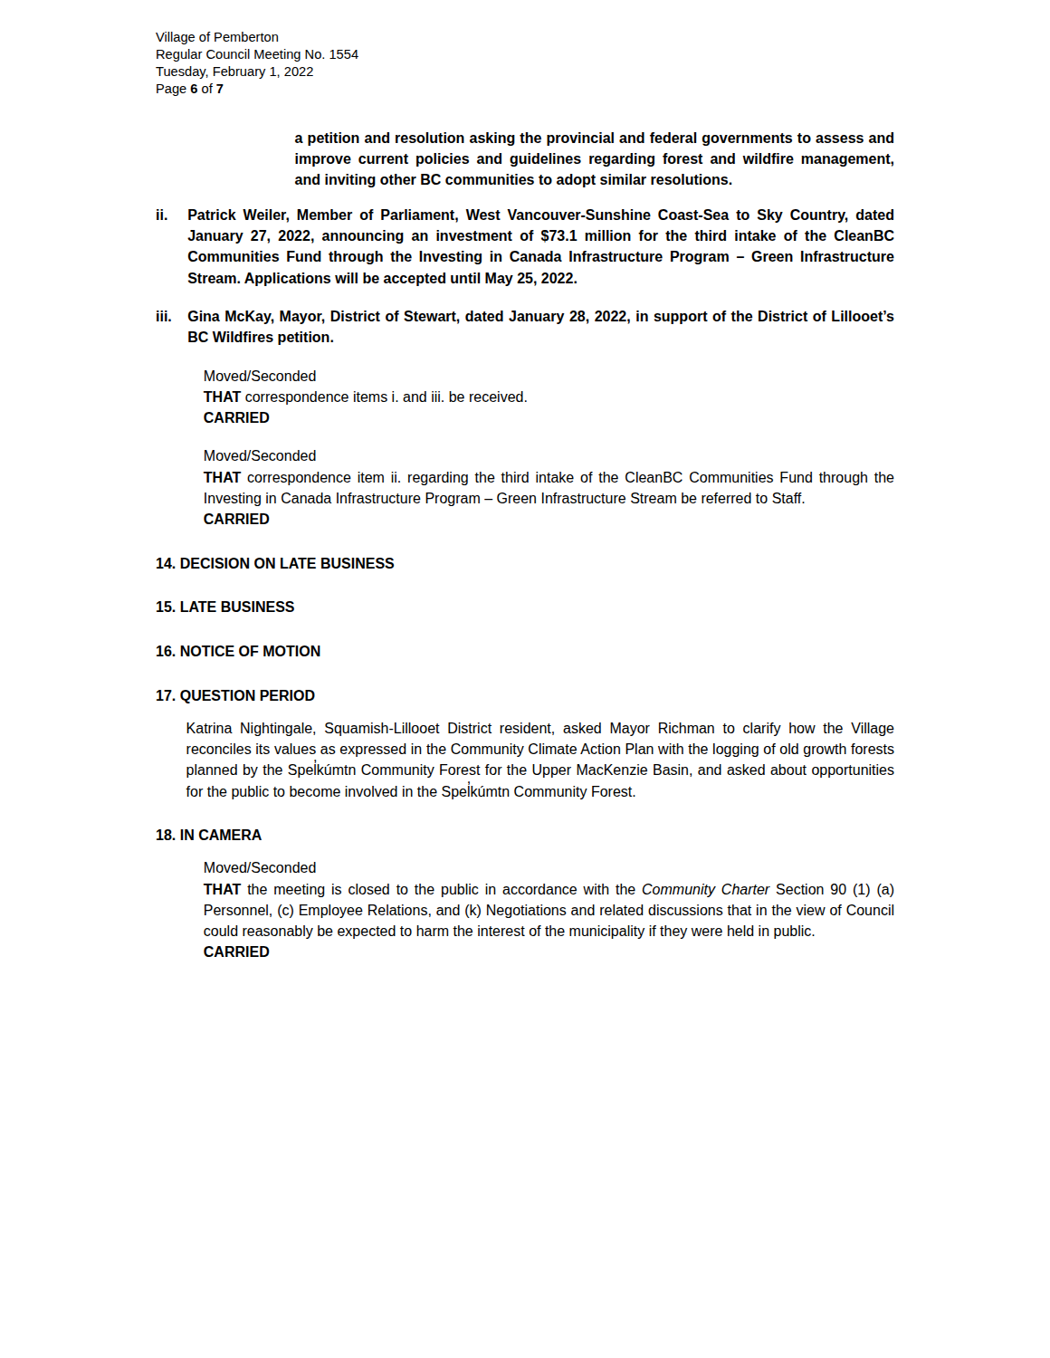Village of Pemberton
Regular Council Meeting No. 1554
Tuesday, February 1, 2022
Page 6 of 7
a petition and resolution asking the provincial and federal governments to assess and improve current policies and guidelines regarding forest and wildfire management, and inviting other BC communities to adopt similar resolutions.
ii. Patrick Weiler, Member of Parliament, West Vancouver-Sunshine Coast-Sea to Sky Country, dated January 27, 2022, announcing an investment of $73.1 million for the third intake of the CleanBC Communities Fund through the Investing in Canada Infrastructure Program – Green Infrastructure Stream. Applications will be accepted until May 25, 2022.
iii. Gina McKay, Mayor, District of Stewart, dated January 28, 2022, in support of the District of Lillooet’s BC Wildfires petition.
Moved/Seconded
THAT correspondence items i. and iii. be received.
CARRIED
Moved/Seconded
THAT correspondence item ii. regarding the third intake of the CleanBC Communities Fund through the Investing in Canada Infrastructure Program – Green Infrastructure Stream be referred to Staff.
CARRIED
14. Decision on Late Business
15. Late Business
16. Notice of Motion
17. Question Period
Katrina Nightingale, Squamish-Lillooet District resident, asked Mayor Richman to clarify how the Village reconciles its values as expressed in the Community Climate Action Plan with the logging of old growth forests planned by the Spel̓kúmtn Community Forest for the Upper MacKenzie Basin, and asked about opportunities for the public to become involved in the Spel̓kúmtn Community Forest.
18. In Camera
Moved/Seconded
THAT the meeting is closed to the public in accordance with the Community Charter Section 90 (1) (a) Personnel, (c) Employee Relations, and (k) Negotiations and related discussions that in the view of Council could reasonably be expected to harm the interest of the municipality if they were held in public.
CARRIED